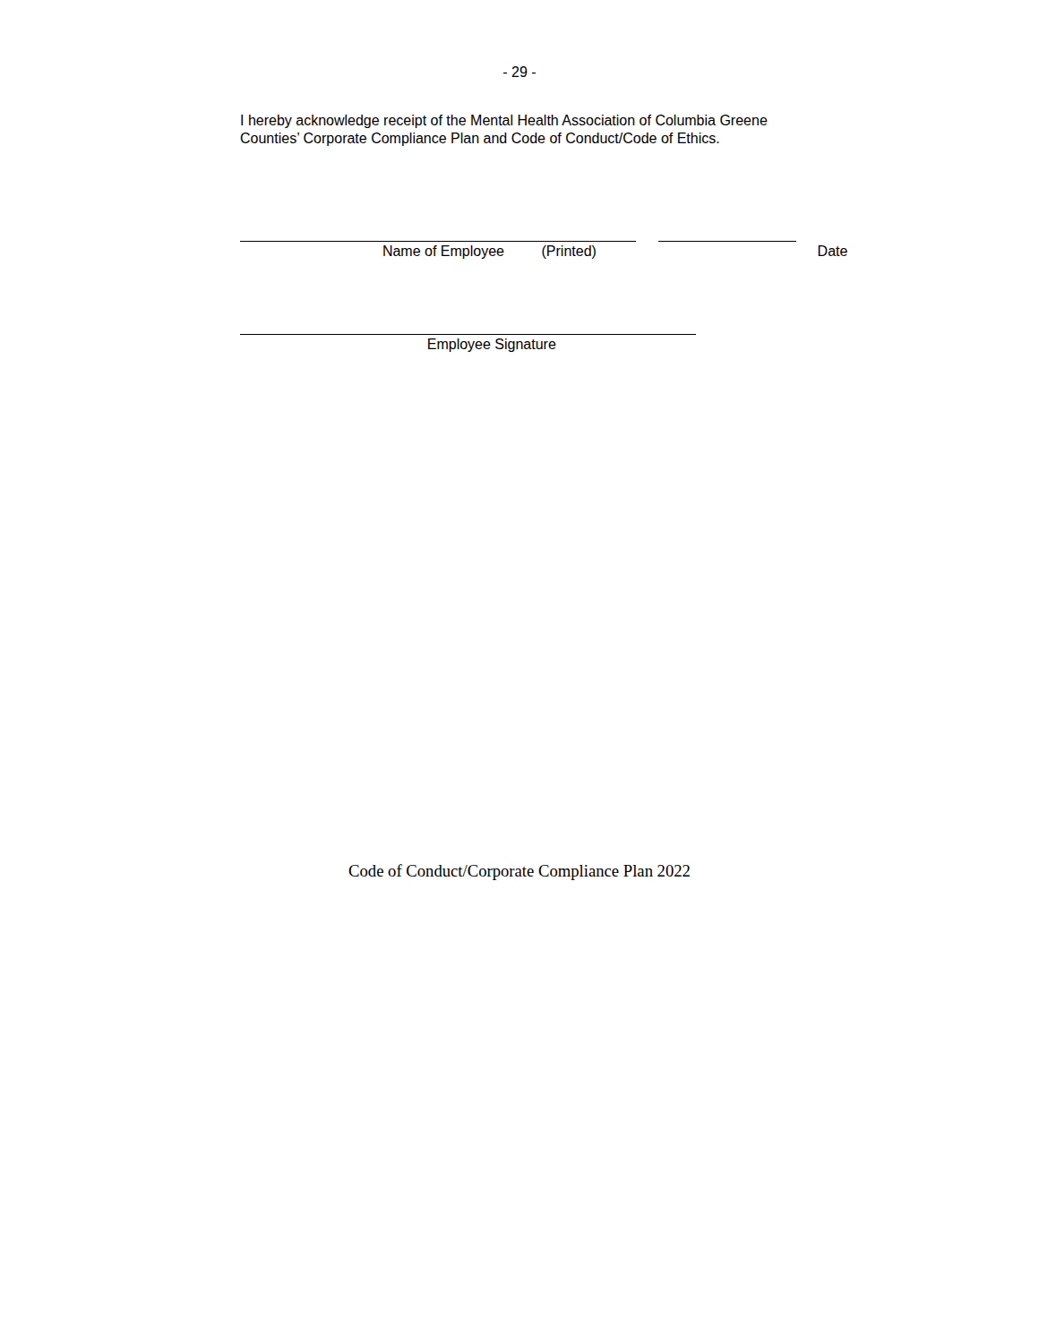- 29 -
I hereby acknowledge receipt of the Mental Health Association of Columbia Greene Counties’ Corporate Compliance Plan and Code of Conduct/Code of Ethics.
Name of Employee (Printed)
Date
Employee Signature
Code of Conduct/Corporate Compliance Plan 2022